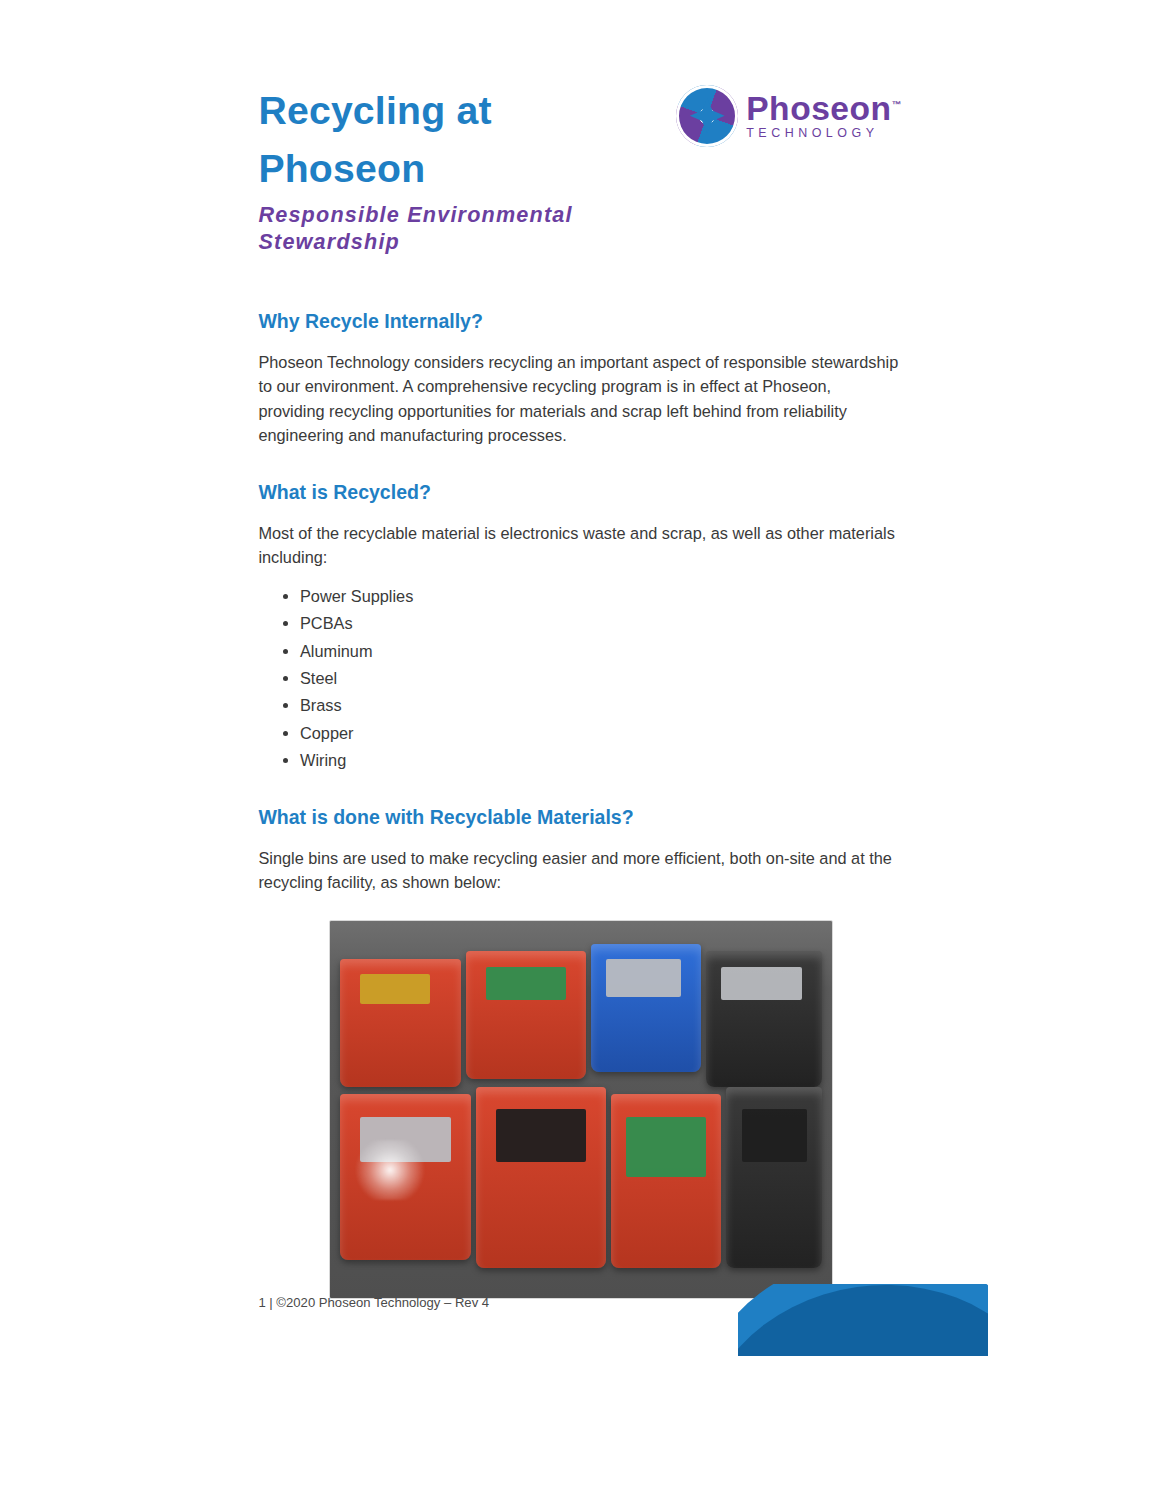Recycling at Phoseon
Responsible Environmental
Stewardship
Phoseon™
TECHNOLOGY
Why Recycle Internally?
Phoseon Technology considers recycling an important aspect of responsible stewardship to our environment. A comprehensive recycling program is in effect at Phoseon, providing recycling opportunities for materials and scrap left behind from reliability engineering and manufacturing processes.
What is Recycled?
Most of the recyclable material is electronics waste and scrap, as well as other materials including:
Power Supplies
PCBAs
Aluminum
Steel
Brass
Copper
Wiring
What is done with Recyclable Materials?
Single bins are used to make recycling easier and more efficient, both on-site and at the recycling facility, as shown below:
1 | ©2020 Phoseon Technology – Rev 4